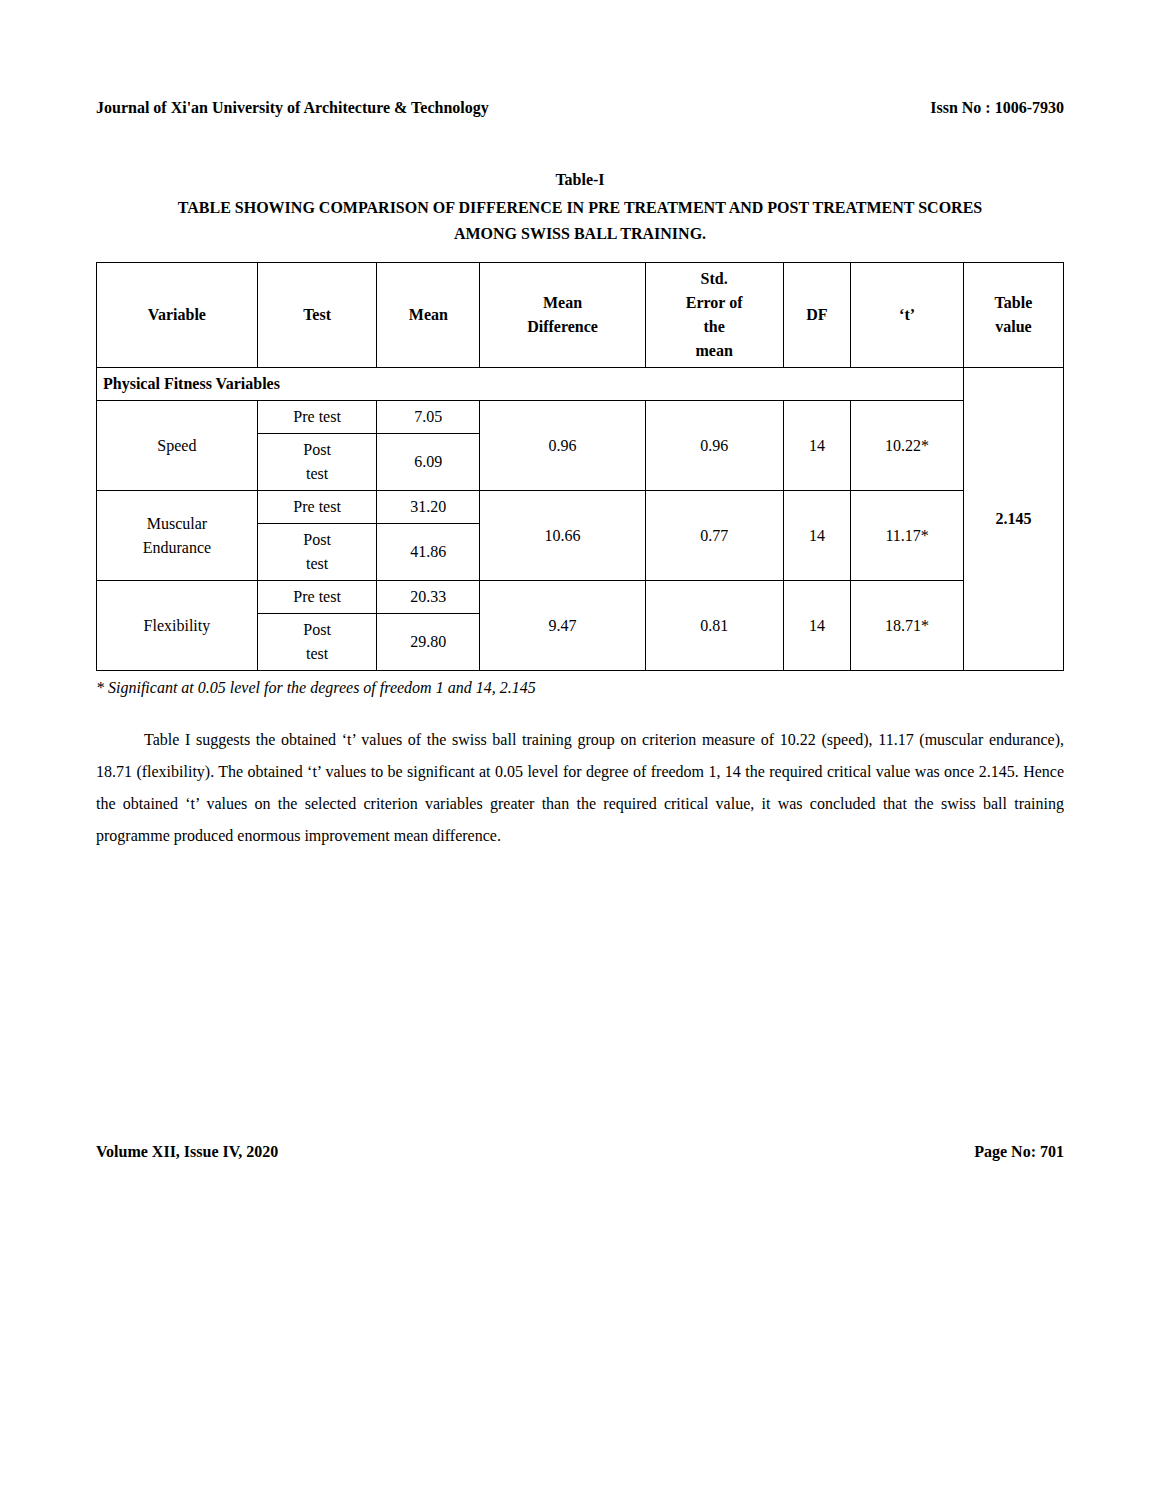Journal of Xi'an University of Architecture & Technology Issn No : 1006-7930
Table-I
TABLE SHOWING COMPARISON OF DIFFERENCE IN PRE TREATMENT AND POST TREATMENT SCORES AMONG SWISS BALL TRAINING.
| Variable | Test | Mean | Mean Difference | Std. Error of the mean | DF | ‘t’ | Table value |
| --- | --- | --- | --- | --- | --- | --- | --- |
| Physical Fitness Variables | 2.145 |
| Speed | Pre test | 7.05 | 0.96 | 0.96 | 14 | 10.22* |
| Post test | 6.09 |
| Muscular Endurance | Pre test | 31.20 | 10.66 | 0.77 | 14 | 11.17* |
| Post test | 41.86 |
| Flexibility | Pre test | 20.33 | 9.47 | 0.81 | 14 | 18.71* |
| Post test | 29.80 |
* Significant at 0.05 level for the degrees of freedom 1 and 14, 2.145
Table I suggests the obtained ‘t’ values of the swiss ball training group on criterion measure of 10.22 (speed), 11.17 (muscular endurance), 18.71 (flexibility). The obtained ‘t’ values to be significant at 0.05 level for degree of freedom 1, 14 the required critical value was once 2.145. Hence the obtained ‘t’ values on the selected criterion variables greater than the required critical value, it was concluded that the swiss ball training programme produced enormous improvement mean difference.
Volume XII, Issue IV, 2020 Page No: 701